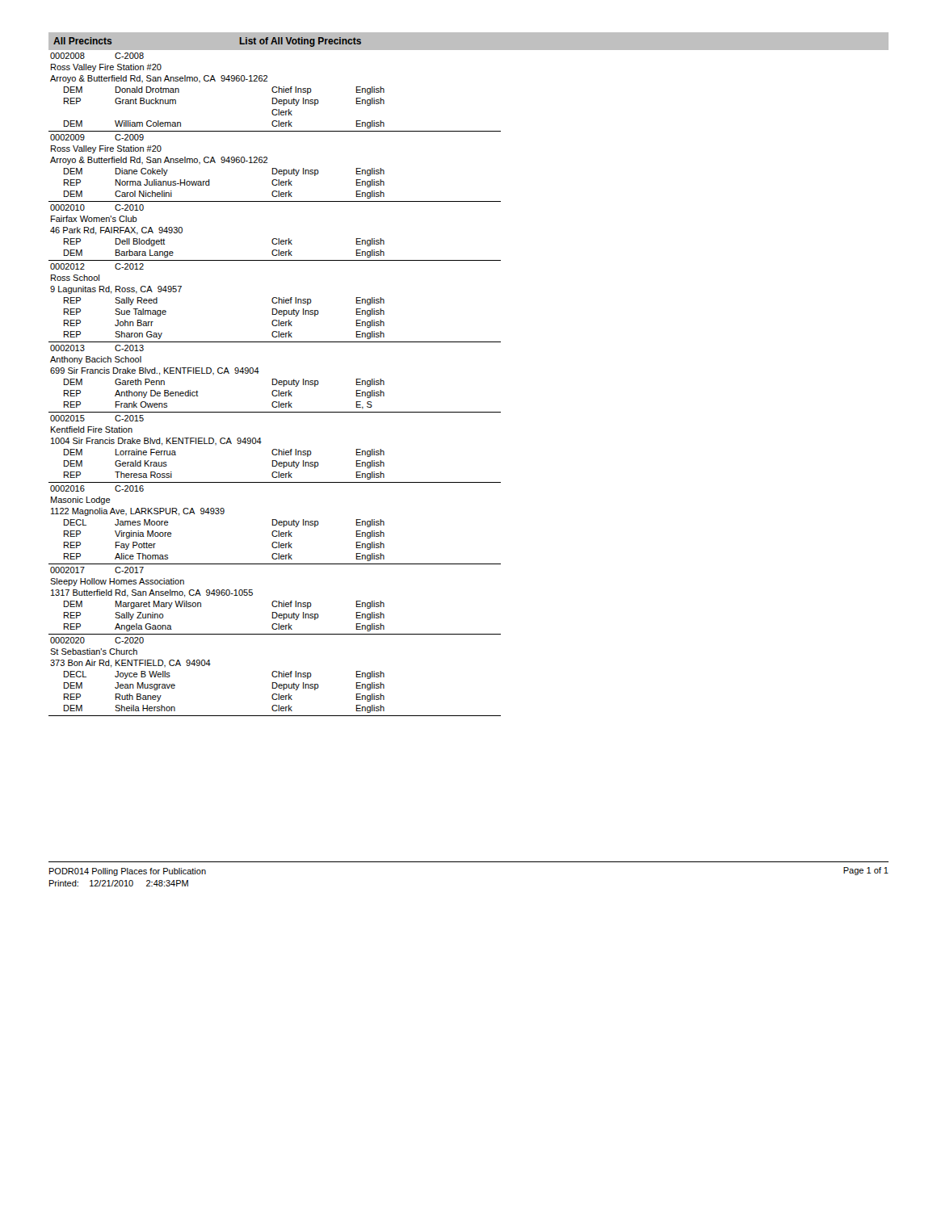All Precincts List of All Voting Precincts
| 0002008 | C-2008 |
| Ross Valley Fire Station #20 |
| Arroyo & Butterfield Rd, San Anselmo, CA 94960-1262 |
| DEM | Donald Drotman | Chief Insp | English | |
| REP | Grant Bucknum | Deputy Insp | English | |
| | | Clerk | | |
| DEM | William Coleman | Clerk | English | |
| 0002009 | C-2009 |
| Ross Valley Fire Station #20 |
| Arroyo & Butterfield Rd, San Anselmo, CA 94960-1262 |
| DEM | Diane Cokely | Deputy Insp | English | |
| REP | Norma Julianus-Howard | Clerk | English | |
| DEM | Carol Nichelini | Clerk | English | |
| 0002010 | C-2010 |
| Fairfax Women's Club |
| 46 Park Rd, FAIRFAX, CA 94930 |
| REP | Dell Blodgett | Clerk | English | |
| DEM | Barbara Lange | Clerk | English | |
| 0002012 | C-2012 |
| Ross School |
| 9 Lagunitas Rd, Ross, CA 94957 |
| REP | Sally Reed | Chief Insp | English | |
| REP | Sue Talmage | Deputy Insp | English | |
| REP | John Barr | Clerk | English | |
| REP | Sharon Gay | Clerk | English | |
| 0002013 | C-2013 |
| Anthony Bacich School |
| 699 Sir Francis Drake Blvd., KENTFIELD, CA 94904 |
| DEM | Gareth Penn | Deputy Insp | English | |
| REP | Anthony De Benedict | Clerk | English | |
| REP | Frank Owens | Clerk | E, S | |
| 0002015 | C-2015 |
| Kentfield Fire Station |
| 1004 Sir Francis Drake Blvd, KENTFIELD, CA 94904 |
| DEM | Lorraine Ferrua | Chief Insp | English | |
| DEM | Gerald Kraus | Deputy Insp | English | |
| REP | Theresa Rossi | Clerk | English | |
| 0002016 | C-2016 |
| Masonic Lodge |
| 1122 Magnolia Ave, LARKSPUR, CA 94939 |
| DECL | James Moore | Deputy Insp | English | |
| REP | Virginia Moore | Clerk | English | |
| REP | Fay Potter | Clerk | English | |
| REP | Alice Thomas | Clerk | English | |
| 0002017 | C-2017 |
| Sleepy Hollow Homes Association |
| 1317 Butterfield Rd, San Anselmo, CA 94960-1055 |
| DEM | Margaret Mary Wilson | Chief Insp | English | |
| REP | Sally Zunino | Deputy Insp | English | |
| REP | Angela Gaona | Clerk | English | |
| 0002020 | C-2020 |
| St Sebastian's Church |
| 373 Bon Air Rd, KENTFIELD, CA 94904 |
| DECL | Joyce B Wells | Chief Insp | English | |
| DEM | Jean Musgrave | Deputy Insp | English | |
| REP | Ruth Baney | Clerk | English | |
| DEM | Sheila Hershon | Clerk | English | |
PODR014 Polling Places for Publication
Printed: 12/21/2010 2:48:34PM
Page 1 of 1